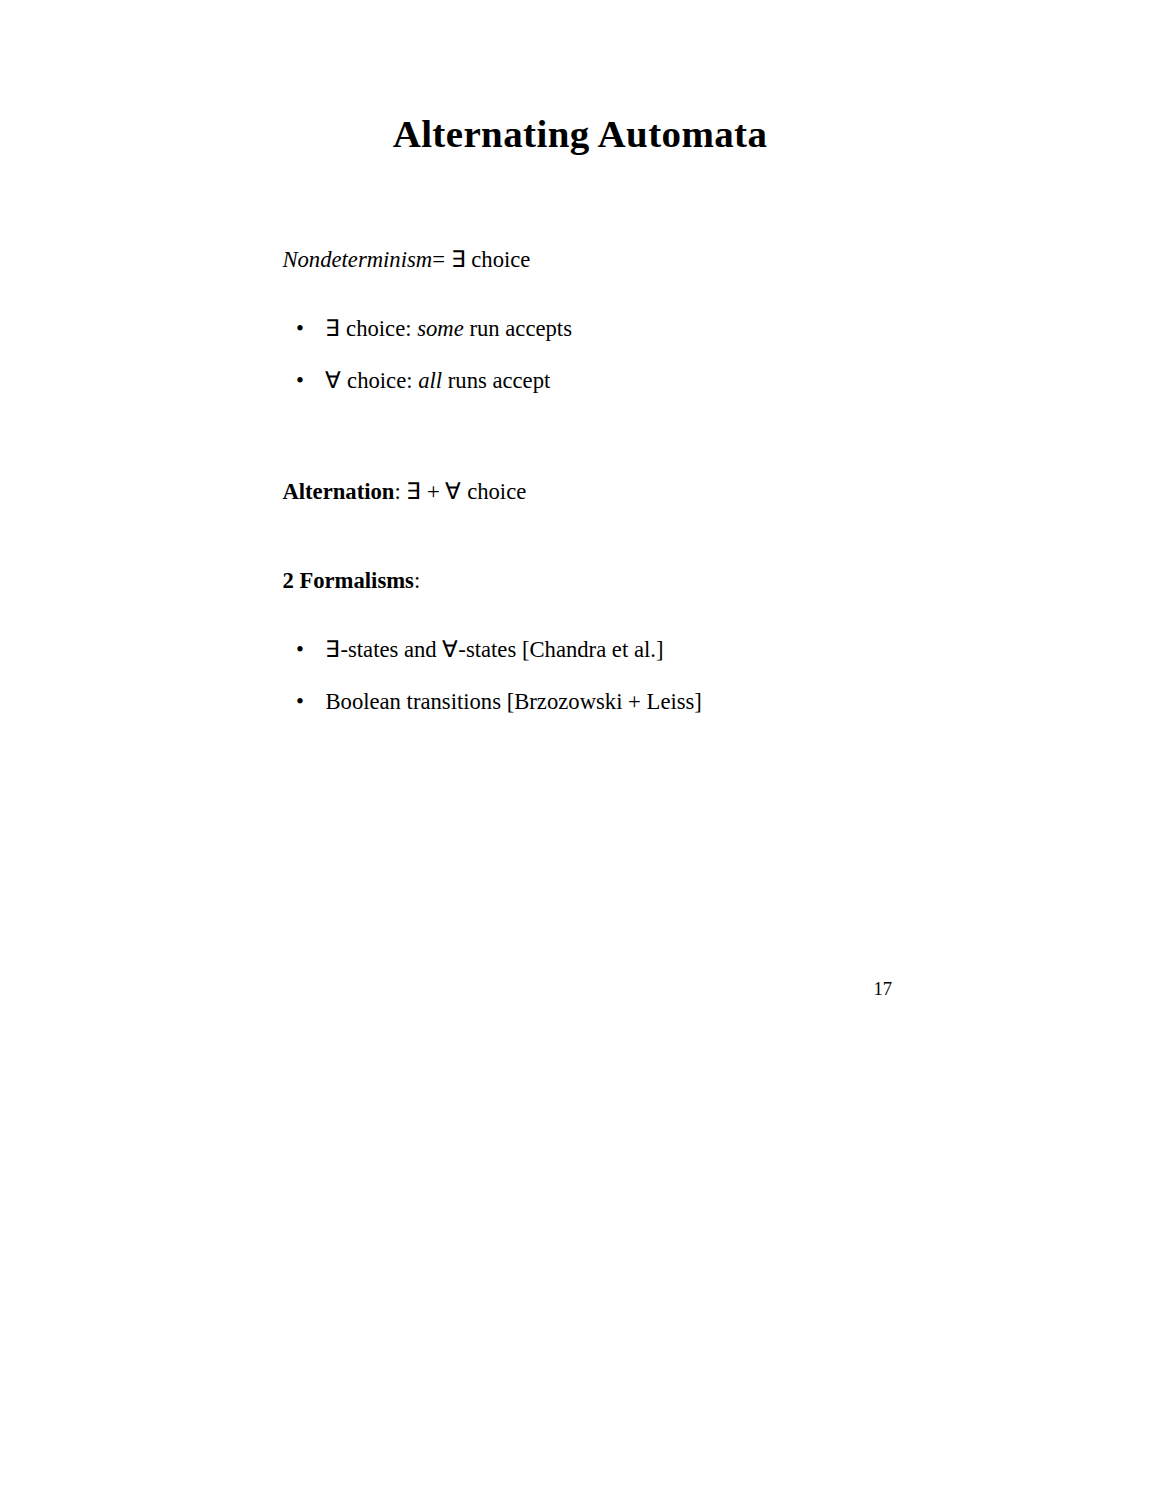Alternating Automata
Nondeterminism= ∃ choice
∃ choice: some run accepts
∀ choice: all runs accept
Alternation: ∃ + ∀ choice
2 Formalisms:
∃-states and ∀-states [Chandra et al.]
Boolean transitions [Brzozowski + Leiss]
17